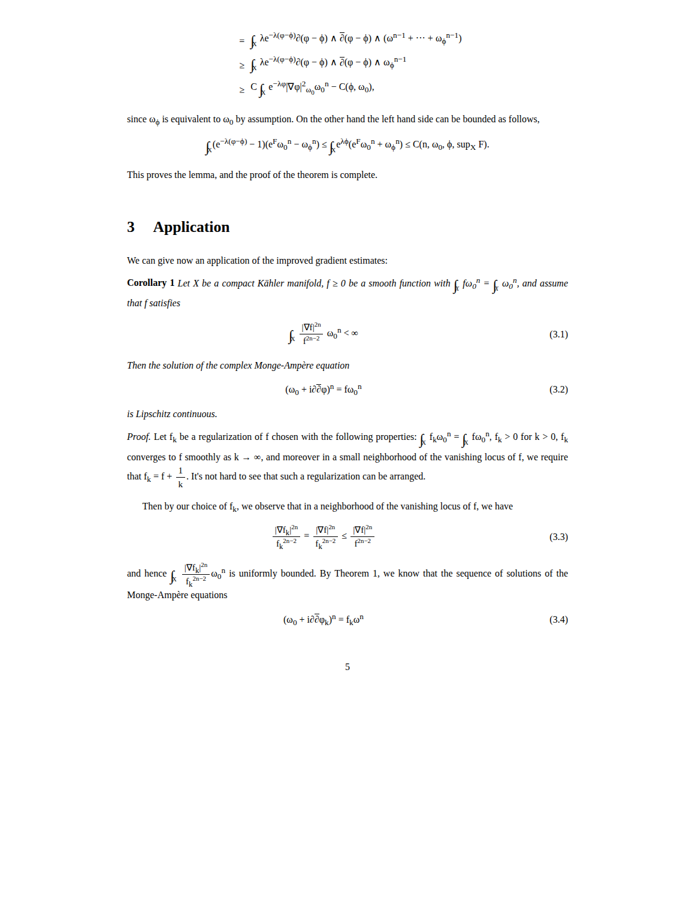| | = | ∫ X λe −λ(φ−ϕ) ∂(φ − ϕ) ∧ ∂ (φ − ϕ) ∧ (ω n−1 + ··· + ω ϕ n−1 ) |
| | ≥ | ∫ X λe −λ(φ−ϕ) ∂(φ − ϕ) ∧ ∂ (φ − ϕ) ∧ ω ϕ n−1 |
| | ≥ | C ∫ X e −λφ /∇φ/ 2 ω 0 ω 0 n − C(ϕ, ω 0 ), |
since ωϕ is equivalent to ω0 by assumption. On the other hand the left hand side can be bounded as follows,
∫X(e−λ(φ−ϕ) − 1)(eFω0n − ωϕn) ≤ ∫Xeλϕ(eFω0n + ωϕn) ≤ C(n, ω0, ϕ, supX F).
This proves the lemma, and the proof of the theorem is complete.
3 Application
We can give now an application of the improved gradient estimates:
Corollary 1 Let X be a compact Kähler manifold, f ≥ 0 be a smooth function with ∫X fω0n = ∫X ω0n, and assume that f satisfies
∫X |∇f|2n f2n−2 ω0n < ∞
(3.1)
Then the solution of the complex Monge-Ampère equation
(ω0 + i∂∂φ)n = fω0n
(3.2)
is Lipschitz continuous.
Proof. Let fk be a regularization of f chosen with the following properties: ∫X fkω0n = ∫X fω0n, fk > 0 for k > 0, fk converges to f smoothly as k → ∞, and moreover in a small neighborhood of the vanishing locus of f, we require that fk = f + 1 k. It's not hard to see that such a regularization can be arranged.
Then by our choice of fk, we observe that in a neighborhood of the vanishing locus of f, we have
|∇fk|2n fk2n−2 = |∇f|2n fk2n−2 ≤ |∇f|2n f2n−2
(3.3)
and hence ∫X |∇fk|2n fk2n−2ω0n is uniformly bounded. By Theorem 1, we know that the sequence of solutions of the Monge-Ampère equations
(ω0 + i∂∂φk)n = fkωn
(3.4)
5